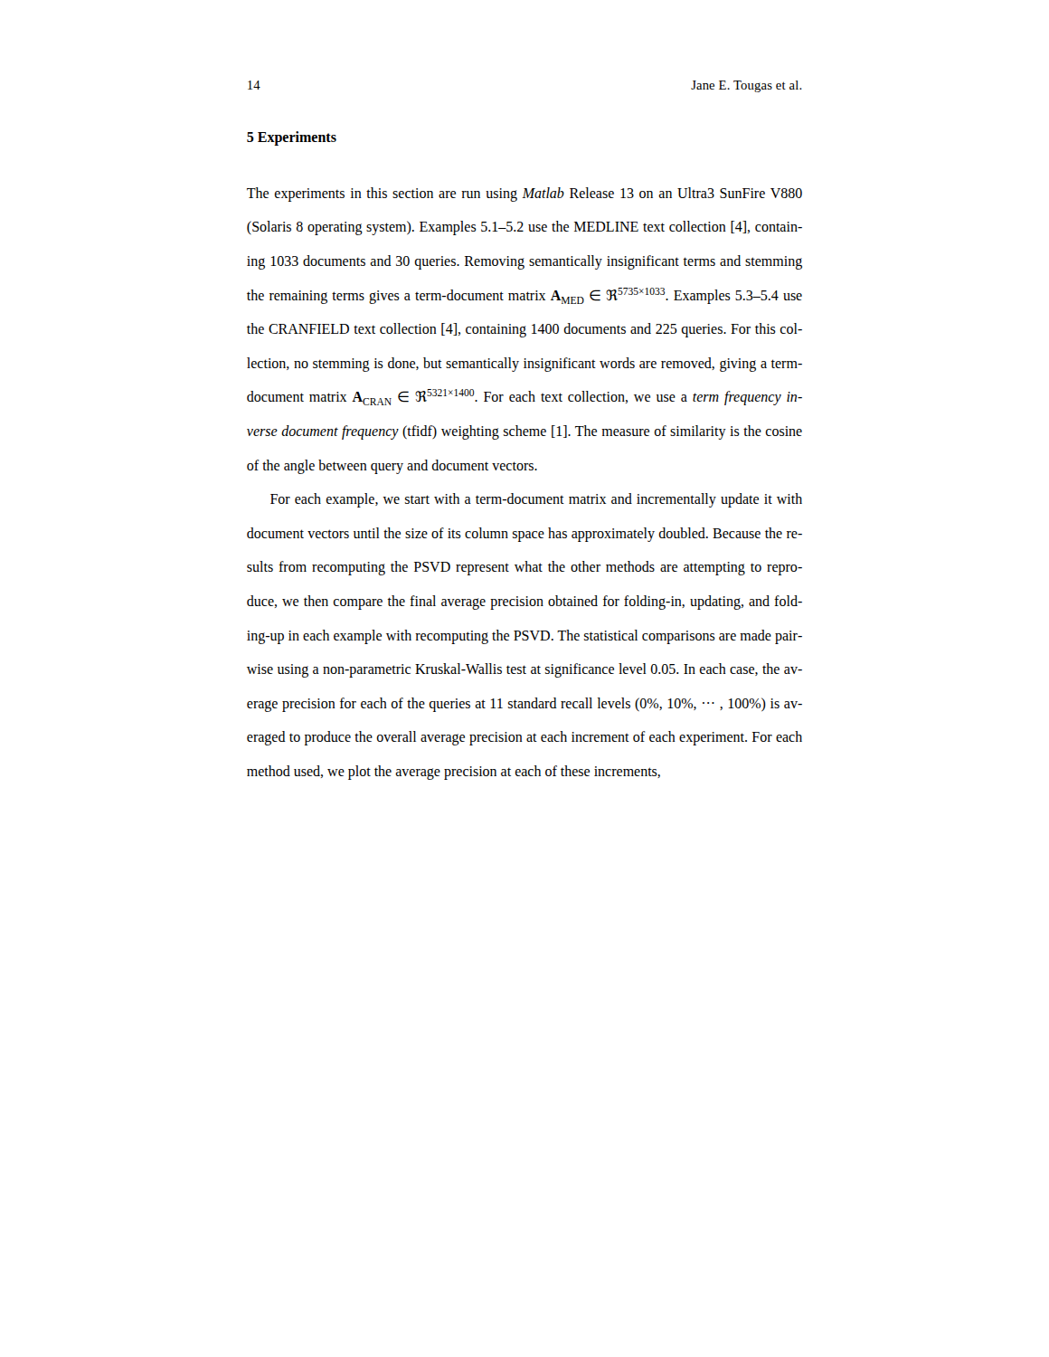14 Jane E. Tougas et al.
5 Experiments
The experiments in this section are run using Matlab Release 13 on an Ultra3 SunFire V880 (Solaris 8 operating system). Examples 5.1–5.2 use the MEDLINE text collection [4], containing 1033 documents and 30 queries. Removing semantically insignificant terms and stemming the remaining terms gives a term-document matrix AMED ∈ ℜ5735×1033. Examples 5.3–5.4 use the CRANFIELD text collection [4], containing 1400 documents and 225 queries. For this collection, no stemming is done, but semantically insignificant words are removed, giving a term-document matrix ACRAN ∈ ℜ5321×1400. For each text collection, we use a term frequency inverse document frequency (tfidf) weighting scheme [1]. The measure of similarity is the cosine of the angle between query and document vectors.
For each example, we start with a term-document matrix and incrementally update it with document vectors until the size of its column space has approximately doubled. Because the results from recomputing the PSVD represent what the other methods are attempting to reproduce, we then compare the final average precision obtained for folding-in, updating, and folding-up in each example with recomputing the PSVD. The statistical comparisons are made pairwise using a non-parametric Kruskal-Wallis test at significance level 0.05. In each case, the average precision for each of the queries at 11 standard recall levels (0%, 10%, ··· , 100%) is averaged to produce the overall average precision at each increment of each experiment. For each method used, we plot the average precision at each of these increments,